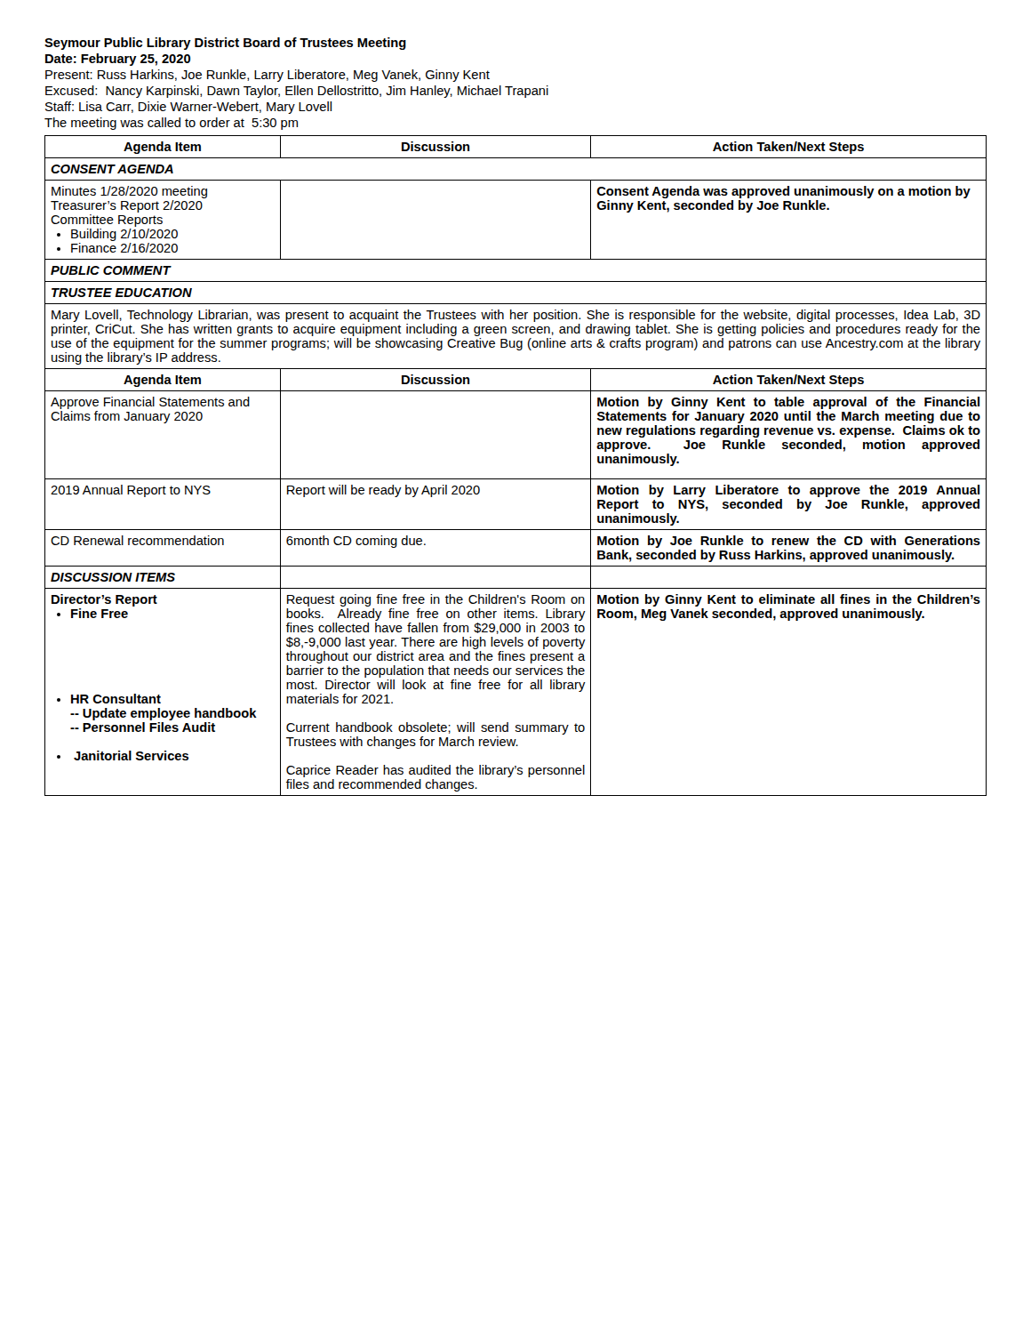Seymour Public Library District Board of Trustees Meeting
Date: February 25, 2020
Present: Russ Harkins, Joe Runkle, Larry Liberatore, Meg Vanek, Ginny Kent
Excused: Nancy Karpinski, Dawn Taylor, Ellen Dellostritto, Jim Hanley, Michael Trapani
Staff: Lisa Carr, Dixie Warner-Webert, Mary Lovell
The meeting was called to order at 5:30 pm
| Agenda Item | Discussion | Action Taken/Next Steps |
| --- | --- | --- |
| CONSENT AGENDA |
| Minutes 1/28/2020 meeting Treasurer’s Report 2/2020 Committee Reports Building 2/10/2020 Finance 2/16/2020 | | Consent Agenda was approved unanimously on a motion by Ginny Kent, seconded by Joe Runkle. |
| PUBLIC COMMENT |
| TRUSTEE EDUCATION |
| Mary Lovell, Technology Librarian, was present to acquaint the Trustees with her position. She is responsible for the website, digital processes, Idea Lab, 3D printer, CriCut. She has written grants to acquire equipment including a green screen, and drawing tablet. She is getting policies and procedures ready for the use of the equipment for the summer programs; will be showcasing Creative Bug (online arts & crafts program) and patrons can use Ancestry.com at the library using the library’s IP address. |
| Agenda Item | Discussion | Action Taken/Next Steps |
| Approve Financial Statements and Claims from January 2020 | | Motion by Ginny Kent to table approval of the Financial Statements for January 2020 until the March meeting due to new regulations regarding revenue vs. expense. Claims ok to approve. Joe Runkle seconded, motion approved unanimously. |
| 2019 Annual Report to NYS | Report will be ready by April 2020 | Motion by Larry Liberatore to approve the 2019 Annual Report to NYS, seconded by Joe Runkle, approved unanimously. |
| CD Renewal recommendation | 6month CD coming due. | Motion by Joe Runkle to renew the CD with Generations Bank, seconded by Russ Harkins, approved unanimously. |
| DISCUSSION ITEMS | | |
| Director’s Report Fine Free HR Consultant -- Update employee handbook -- Personnel Files Audit Janitorial Services | Request going fine free in the Children's Room on books. Already fine free on other items. Library fines collected have fallen from $29,000 in 2003 to $8,-9,000 last year. There are high levels of poverty throughout our district area and the fines present a barrier to the population that needs our services the most. Director will look at fine free for all library materials for 2021. Current handbook obsolete; will send summary to Trustees with changes for March review. Caprice Reader has audited the library’s personnel files and recommended changes. | Motion by Ginny Kent to eliminate all fines in the Children’s Room, Meg Vanek seconded, approved unanimously. |